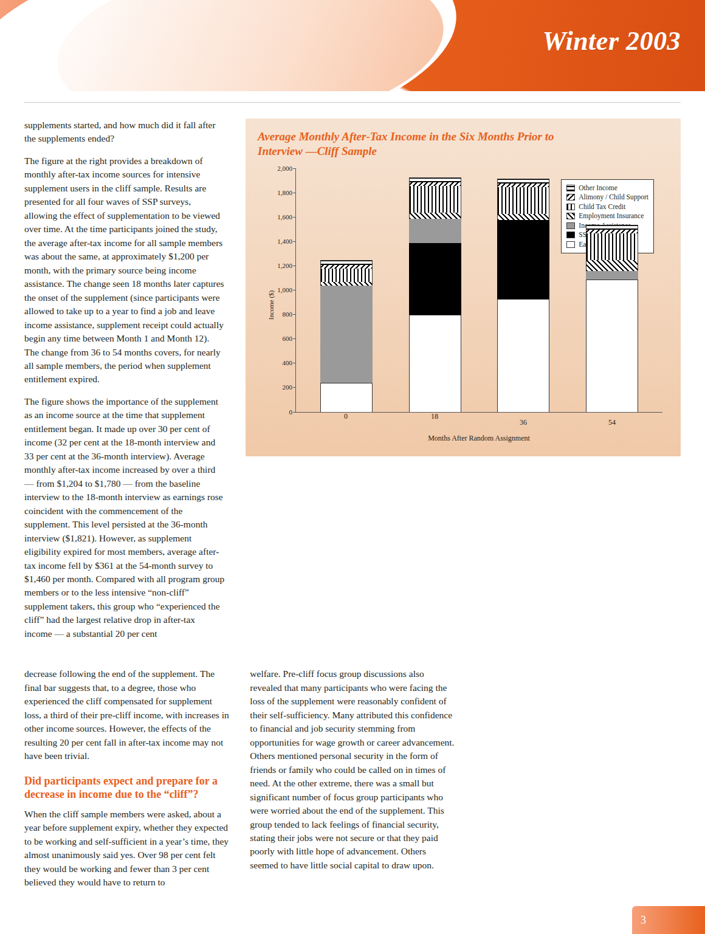Winter 2003
supplements started, and how much did it fall after the supplements ended?
The figure at the right provides a breakdown of monthly after-tax income sources for intensive supplement users in the cliff sample. Results are presented for all four waves of SSP surveys, allowing the effect of supplementation to be viewed over time. At the time participants joined the study, the average after-tax income for all sample members was about the same, at approximately $1,200 per month, with the primary source being income assistance. The change seen 18 months later captures the onset of the supplement (since participants were allowed to take up to a year to find a job and leave income assistance, supplement receipt could actually begin any time between Month 1 and Month 12). The change from 36 to 54 months covers, for nearly all sample members, the period when supplement entitlement expired.
The figure shows the importance of the supplement as an income source at the time that supplement entitlement began. It made up over 30 per cent of income (32 per cent at the 18-month interview and 33 per cent at the 36-month interview). Average monthly after-tax income increased by over a third — from $1,204 to $1,780 — from the baseline interview to the 18-month interview as earnings rose coincident with the commencement of the supplement. This level persisted at the 36-month interview ($1,821). However, as supplement eligibility expired for most members, average after-tax income fell by $361 at the 54-month survey to $1,460 per month. Compared with all program group members or to the less intensive “non-cliff” supplement takers, this group who “experienced the cliff” had the largest relative drop in after-tax income — a substantial 20 per cent
Average Monthly After-Tax Income in the Six Months Prior to
Interview —Cliff Sample
Income ($)
0
200
400
600
800
1,000
1,200
1,400
1,600
1,800
2,000
Other Income
Alimony / Child Support
Child Tax Credit
Employment Insurance
Income Assistance
SSP Supplement
Earnings
0 18 36 54
Months After Random Assignment
decrease following the end of the supplement. The final bar suggests that, to a degree, those who experienced the cliff compensated for supplement loss, a third of their pre-cliff income, with increases in other income sources. However, the effects of the resulting 20 per cent fall in after-tax income may not have been trivial.
Did participants expect and prepare for a decrease in income due to the “cliff”?
When the cliff sample members were asked, about a year before supplement expiry, whether they expected to be working and self-sufficient in a year’s time, they almost unanimously said yes. Over 98 per cent felt they would be working and fewer than 3 per cent believed they would have to return to
welfare. Pre-cliff focus group discussions also revealed that many participants who were facing the loss of the supplement were reasonably confident of their self-sufficiency. Many attributed this confidence to financial and job security stemming from opportunities for wage growth or career advancement. Others mentioned personal security in the form of friends or family who could be called on in times of need. At the other extreme, there was a small but significant number of focus group participants who were worried about the end of the supplement. This group tended to lack feelings of financial security, stating their jobs were not secure or that they paid poorly with little hope of advancement. Others seemed to have little social capital to draw upon.
3